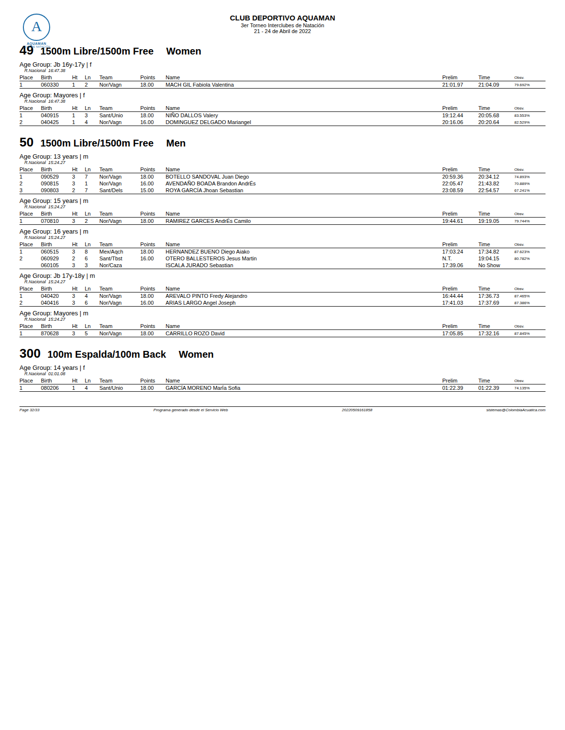AQUAMAN
CLUB DE NATACIÓN
CLUB DEPORTIVO AQUAMAN
3er Torneo Interclubes de Natación
21 - 24 de Abril de 2022
491500m Libre/1500m FreeWomen
Age Group: Jb 16y-17y | f
R.Nacional 16:47.38
| Place | Birth | Ht | Ln | Team | Points | Name | Prelim | Time | Obsv. |
| --- | --- | --- | --- | --- | --- | --- | --- | --- | --- |
| 1 | 060330 | 1 | 2 | Nor/Vagn | 18.00 | MACH GIL Fabiola Valentina | 21:01.97 | 21:04.09 | 79.692% |
Age Group: Mayores | f
R.Nacional 16:47.38
| Place | Birth | Ht | Ln | Team | Points | Name | Prelim | Time | Obsv. |
| --- | --- | --- | --- | --- | --- | --- | --- | --- | --- |
| 1 | 040915 | 1 | 3 | Sant/Unio | 18.00 | NIÑO DALLOS Valery | 19:12.44 | 20:05.68 | 83.553% |
| 2 | 040425 | 1 | 4 | Nor/Vagn | 16.00 | DOMINGUEZ DELGADO Mariangel | 20:16.06 | 20:20.64 | 82.529% |
501500m Libre/1500m FreeMen
Age Group: 13 years | m
R.Nacional 15:24.27
| Place | Birth | Ht | Ln | Team | Points | Name | Prelim | Time | Obsv. |
| --- | --- | --- | --- | --- | --- | --- | --- | --- | --- |
| 1 | 090529 | 3 | 7 | Nor/Vagn | 18.00 | BOTELLO SANDOVAL Juan Diego | 20:59.36 | 20:34.12 | 74.893% |
| 2 | 090815 | 3 | 1 | Nor/Vagn | 16.00 | AVENDAÑO BOADA Brandon AndrÉs | 22:05.47 | 21:43.82 | 70.889% |
| 3 | 090803 | 2 | 7 | Sant/Dels | 15.00 | ROYA GARCÍA Jhoan Sebastian | 23:08.59 | 22:54.57 | 67.241% |
Age Group: 15 years | m
R.Nacional 15:24.27
| Place | Birth | Ht | Ln | Team | Points | Name | Prelim | Time | Obsv. |
| --- | --- | --- | --- | --- | --- | --- | --- | --- | --- |
| 1 | 070810 | 3 | 2 | Nor/Vagn | 18.00 | RAMIREZ GARCES AndrÉs Camilo | 19:44.61 | 19:19.05 | 79.744% |
Age Group: 16 years | m
R.Nacional 15:24.27
| Place | Birth | Ht | Ln | Team | Points | Name | Prelim | Time | Obsv. |
| --- | --- | --- | --- | --- | --- | --- | --- | --- | --- |
| 1 | 060515 | 3 | 8 | Mex/Aqch | 18.00 | HERNANDEZ BUENO Diego Aiako | 17:03.24 | 17:34.82 | 87.623% |
| 2 | 060929 | 2 | 6 | Sant/Tbst | 16.00 | OTERO BALLESTEROS Jesus Martin | N.T. | 19:04.15 | 80.782% |
| | 060105 | 3 | 3 | Nor/Caza | | ISCALA JURADO Sebastian | 17:39.06 | No Show | |
Age Group: Jb 17y-18y | m
R.Nacional 15:24.27
| Place | Birth | Ht | Ln | Team | Points | Name | Prelim | Time | Obsv. |
| --- | --- | --- | --- | --- | --- | --- | --- | --- | --- |
| 1 | 040420 | 3 | 4 | Nor/Vagn | 18.00 | AREVALO PINTO Fredy Alejandro | 16:44.44 | 17:36.73 | 87.465% |
| 2 | 040416 | 3 | 6 | Nor/Vagn | 16.00 | ARIAS LARGO Angel Joseph | 17:41.03 | 17:37.69 | 87.386% |
Age Group: Mayores | m
R.Nacional 15:24.27
| Place | Birth | Ht | Ln | Team | Points | Name | Prelim | Time | Obsv. |
| --- | --- | --- | --- | --- | --- | --- | --- | --- | --- |
| 1 | 870628 | 3 | 5 | Nor/Vagn | 18.00 | CARRILLO ROZO David | 17:05.85 | 17:32.16 | 87.845% |
300100m Espalda/100m BackWomen
Age Group: 14 years | f
R.Nacional 01:01.08
| Place | Birth | Ht | Ln | Team | Points | Name | Prelim | Time | Obsv. |
| --- | --- | --- | --- | --- | --- | --- | --- | --- | --- |
| 1 | 080206 | 1 | 4 | Sant/Unio | 18.00 | GARCÍA MORENO MarÍa Sofia | 01:22.39 | 01:22.39 | 74.135% |
Page 32/33 Programa generado desde el Servicio Web 20220509161858 sistemas@ColombiaAcuatica.com